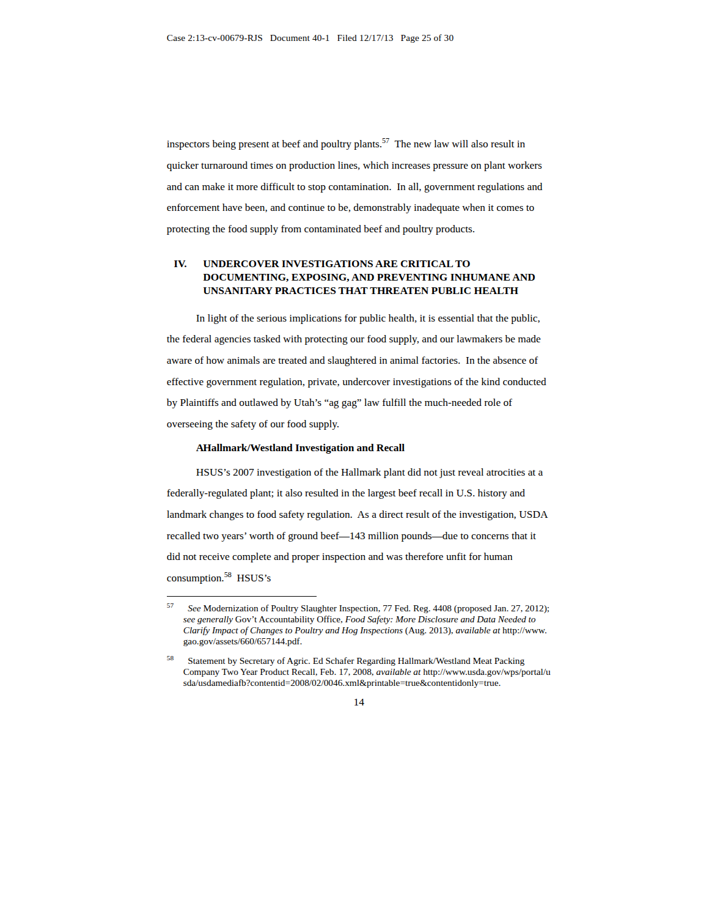Case 2:13-cv-00679-RJS Document 40-1 Filed 12/17/13 Page 25 of 30
inspectors being present at beef and poultry plants.57 The new law will also result in quicker turnaround times on production lines, which increases pressure on plant workers and can make it more difficult to stop contamination. In all, government regulations and enforcement have been, and continue to be, demonstrably inadequate when it comes to protecting the food supply from contaminated beef and poultry products.
IV.
Undercover investigations are critical to documenting, exposing, and preventing inhumane and unsanitary practices that threaten public health
In light of the serious implications for public health, it is essential that the public, the federal agencies tasked with protecting our food supply, and our lawmakers be made aware of how animals are treated and slaughtered in animal factories. In the absence of effective government regulation, private, undercover investigations of the kind conducted by Plaintiffs and outlawed by Utah’s “ag gag” law fulfill the much-needed role of overseeing the safety of our food supply.
A.
Hallmark/Westland Investigation and Recall
HSUS’s 2007 investigation of the Hallmark plant did not just reveal atrocities at a federally-regulated plant; it also resulted in the largest beef recall in U.S. history and landmark changes to food safety regulation. As a direct result of the investigation, USDA recalled two years’ worth of ground beef—143 million pounds—due to concerns that it did not receive complete and proper inspection and was therefore unfit for human consumption.58 HSUS’s
57 See Modernization of Poultry Slaughter Inspection, 77 Fed. Reg. 4408 (proposed Jan. 27, 2012); see generally Gov’t Accountability Office, Food Safety: More Disclosure and Data Needed to Clarify Impact of Changes to Poultry and Hog Inspections (Aug. 2013), available at http://www.gao.gov/assets/660/657144.pdf.
58 Statement by Secretary of Agric. Ed Schafer Regarding Hallmark/Westland Meat Packing Company Two Year Product Recall, Feb. 17, 2008, available at http://www.usda.gov/wps/portal/usda/usdamediafb?contentid=2008/02/0046.xml&printable=true&contentidonly=true.
14